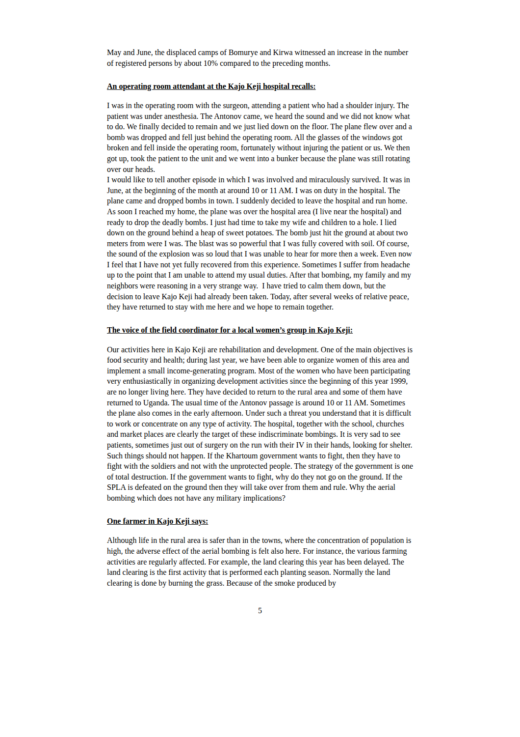May and June, the displaced camps of Bomurye and Kirwa witnessed an increase in the number of registered persons by about 10% compared to the preceding months.
An operating room attendant at the Kajo Keji hospital recalls:
I was in the operating room with the surgeon, attending a patient who had a shoulder injury. The patient was under anesthesia. The Antonov came, we heard the sound and we did not know what to do. We finally decided to remain and we just lied down on the floor. The plane flew over and a bomb was dropped and fell just behind the operating room. All the glasses of the windows got broken and fell inside the operating room, fortunately without injuring the patient or us. We then got up, took the patient to the unit and we went into a bunker because the plane was still rotating over our heads.
I would like to tell another episode in which I was involved and miraculously survived. It was in June, at the beginning of the month at around 10 or 11 AM. I was on duty in the hospital. The plane came and dropped bombs in town. I suddenly decided to leave the hospital and run home. As soon I reached my home, the plane was over the hospital area (I live near the hospital) and ready to drop the deadly bombs. I just had time to take my wife and children to a hole. I lied down on the ground behind a heap of sweet potatoes. The bomb just hit the ground at about two meters from were I was. The blast was so powerful that I was fully covered with soil. Of course, the sound of the explosion was so loud that I was unable to hear for more then a week. Even now I feel that I have not yet fully recovered from this experience. Sometimes I suffer from headache up to the point that I am unable to attend my usual duties. After that bombing, my family and my neighbors were reasoning in a very strange way. I have tried to calm them down, but the decision to leave Kajo Keji had already been taken. Today, after several weeks of relative peace, they have returned to stay with me here and we hope to remain together.
The voice of the field coordinator for a local women’s group in Kajo Keji:
Our activities here in Kajo Keji are rehabilitation and development. One of the main objectives is food security and health; during last year, we have been able to organize women of this area and implement a small income-generating program. Most of the women who have been participating very enthusiastically in organizing development activities since the beginning of this year 1999, are no longer living here. They have decided to return to the rural area and some of them have returned to Uganda. The usual time of the Antonov passage is around 10 or 11 AM. Sometimes the plane also comes in the early afternoon. Under such a threat you understand that it is difficult to work or concentrate on any type of activity. The hospital, together with the school, churches and market places are clearly the target of these indiscriminate bombings. It is very sad to see patients, sometimes just out of surgery on the run with their IV in their hands, looking for shelter. Such things should not happen. If the Khartoum government wants to fight, then they have to fight with the soldiers and not with the unprotected people. The strategy of the government is one of total destruction. If the government wants to fight, why do they not go on the ground. If the SPLA is defeated on the ground then they will take over from them and rule. Why the aerial bombing which does not have any military implications?
One farmer in Kajo Keji says:
Although life in the rural area is safer than in the towns, where the concentration of population is high, the adverse effect of the aerial bombing is felt also here. For instance, the various farming activities are regularly affected. For example, the land clearing this year has been delayed. The land clearing is the first activity that is performed each planting season. Normally the land clearing is done by burning the grass. Because of the smoke produced by
5